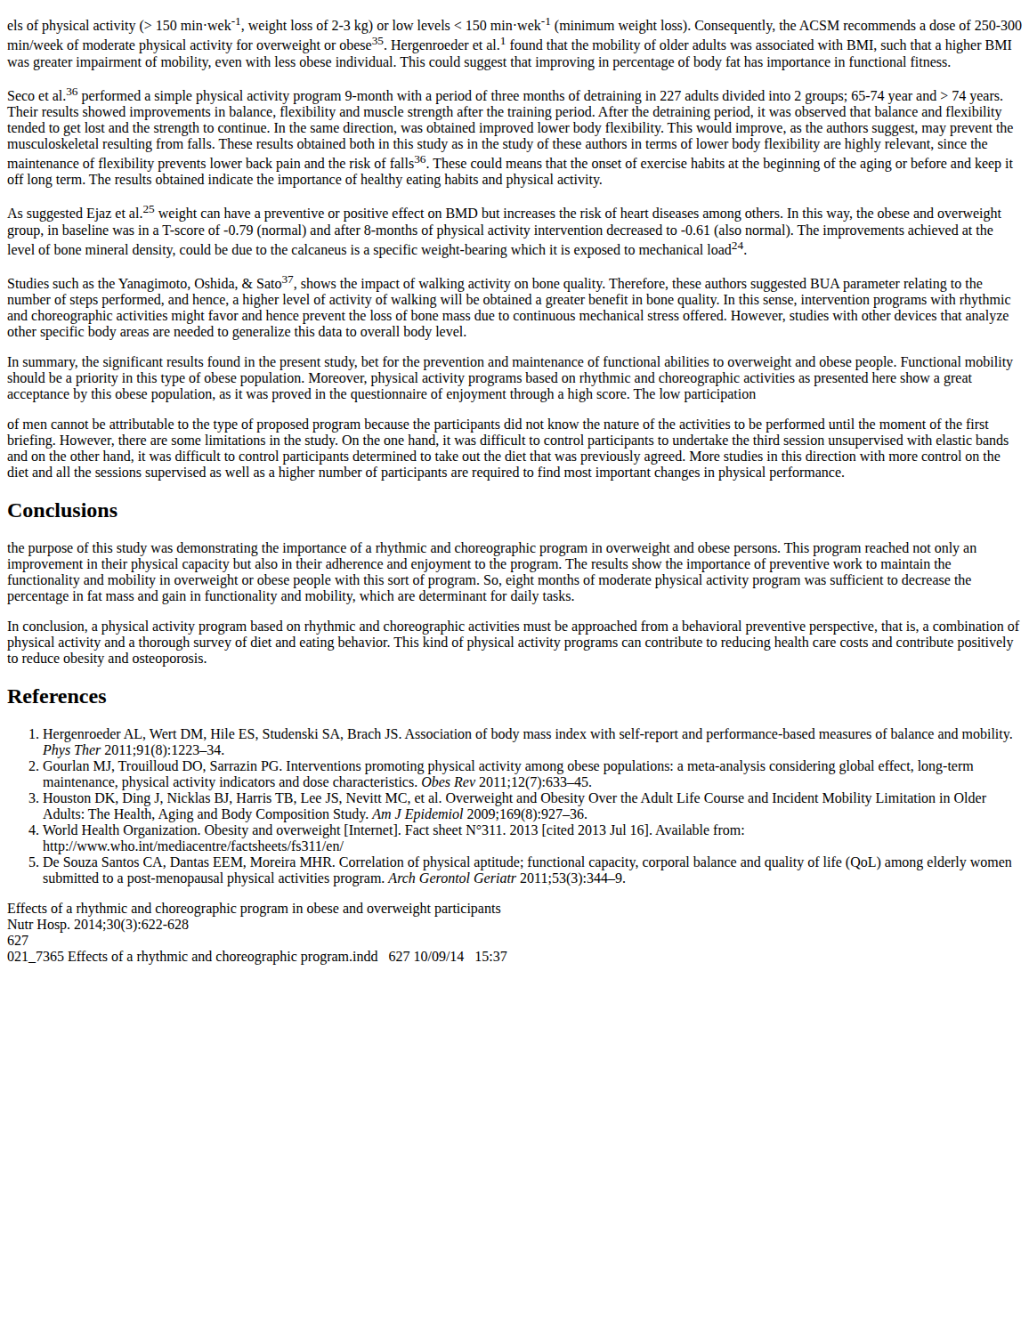els of physical activity (> 150 min·wek-1, weight loss of 2-3 kg) or low levels < 150 min·wek-1 (minimum weight loss). Consequently, the ACSM recommends a dose of 250-300 min/week of moderate physical activity for overweight or obese35. Hergenroeder et al.1 found that the mobility of older adults was associated with BMI, such that a higher BMI was greater impairment of mobility, even with less obese individual. This could suggest that improving in percentage of body fat has importance in functional fitness.
Seco et al.36 performed a simple physical activity program 9-month with a period of three months of detraining in 227 adults divided into 2 groups; 65-74 year and > 74 years. Their results showed improvements in balance, flexibility and muscle strength after the training period. After the detraining period, it was observed that balance and flexibility tended to get lost and the strength to continue. In the same direction, was obtained improved lower body flexibility. This would improve, as the authors suggest, may prevent the musculoskeletal resulting from falls. These results obtained both in this study as in the study of these authors in terms of lower body flexibility are highly relevant, since the maintenance of flexibility prevents lower back pain and the risk of falls36. These could means that the onset of exercise habits at the beginning of the aging or before and keep it off long term. The results obtained indicate the importance of healthy eating habits and physical activity.
As suggested Ejaz et al.25 weight can have a preventive or positive effect on BMD but increases the risk of heart diseases among others. In this way, the obese and overweight group, in baseline was in a T-score of -0.79 (normal) and after 8-months of physical activity intervention decreased to -0.61 (also normal). The improvements achieved at the level of bone mineral density, could be due to the calcaneus is a specific weight-bearing which it is exposed to mechanical load24.
Studies such as the Yanagimoto, Oshida, & Sato37, shows the impact of walking activity on bone quality. Therefore, these authors suggested BUA parameter relating to the number of steps performed, and hence, a higher level of activity of walking will be obtained a greater benefit in bone quality. In this sense, intervention programs with rhythmic and choreographic activities might favor and hence prevent the loss of bone mass due to continuous mechanical stress offered. However, studies with other devices that analyze other specific body areas are needed to generalize this data to overall body level.
In summary, the significant results found in the present study, bet for the prevention and maintenance of functional abilities to overweight and obese people. Functional mobility should be a priority in this type of obese population. Moreover, physical activity programs based on rhythmic and choreographic activities as presented here show a great acceptance by this obese population, as it was proved in the questionnaire of enjoyment through a high score. The low participation
of men cannot be attributable to the type of proposed program because the participants did not know the nature of the activities to be performed until the moment of the first briefing. However, there are some limitations in the study. On the one hand, it was difficult to control participants to undertake the third session unsupervised with elastic bands and on the other hand, it was difficult to control participants determined to take out the diet that was previously agreed. More studies in this direction with more control on the diet and all the sessions supervised as well as a higher number of participants are required to find most important changes in physical performance.
Conclusions
the purpose of this study was demonstrating the importance of a rhythmic and choreographic program in overweight and obese persons. This program reached not only an improvement in their physical capacity but also in their adherence and enjoyment to the program. The results show the importance of preventive work to maintain the functionality and mobility in overweight or obese people with this sort of program. So, eight months of moderate physical activity program was sufficient to decrease the percentage in fat mass and gain in functionality and mobility, which are determinant for daily tasks.
In conclusion, a physical activity program based on rhythmic and choreographic activities must be approached from a behavioral preventive perspective, that is, a combination of physical activity and a thorough survey of diet and eating behavior. This kind of physical activity programs can contribute to reducing health care costs and contribute positively to reduce obesity and osteoporosis.
References
Hergenroeder AL, Wert DM, Hile ES, Studenski SA, Brach JS. Association of body mass index with self-report and performance-based measures of balance and mobility. Phys Ther 2011;91(8):1223–34.
Gourlan MJ, Trouilloud DO, Sarrazin PG. Interventions promoting physical activity among obese populations: a meta-analysis considering global effect, long-term maintenance, physical activity indicators and dose characteristics. Obes Rev 2011;12(7):633–45.
Houston DK, Ding J, Nicklas BJ, Harris TB, Lee JS, Nevitt MC, et al. Overweight and Obesity Over the Adult Life Course and Incident Mobility Limitation in Older Adults: The Health, Aging and Body Composition Study. Am J Epidemiol 2009;169(8):927–36.
World Health Organization. Obesity and overweight [Internet]. Fact sheet N°311. 2013 [cited 2013 Jul 16]. Available from: http://www.who.int/mediacentre/factsheets/fs311/en/
De Souza Santos CA, Dantas EEM, Moreira MHR. Correlation of physical aptitude; functional capacity, corporal balance and quality of life (QoL) among elderly women submitted to a post-menopausal physical activities program. Arch Gerontol Geriatr 2011;53(3):344–9.
Effects of a rhythmic and choreographic program in obese and overweight participants
Nutr Hosp. 2014;30(3):622-628
627
021_7365 Effects of a rhythmic and choreographic program.indd 627 10/09/14 15:37